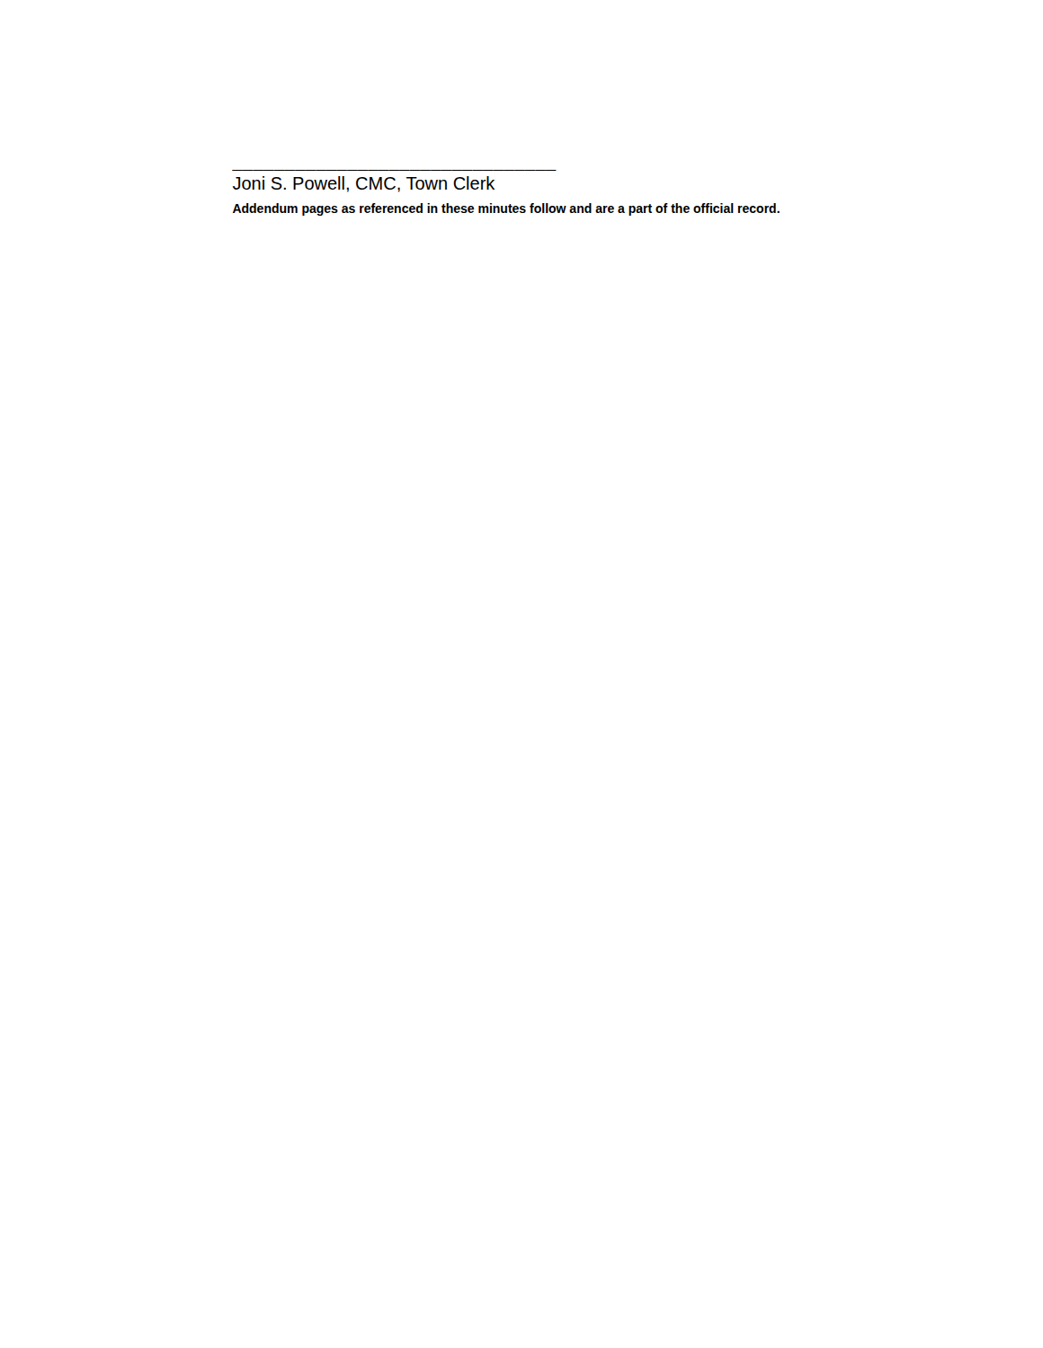_______________________________
Joni S. Powell, CMC, Town Clerk
Addendum pages as referenced in these minutes follow and are a part of the official record.